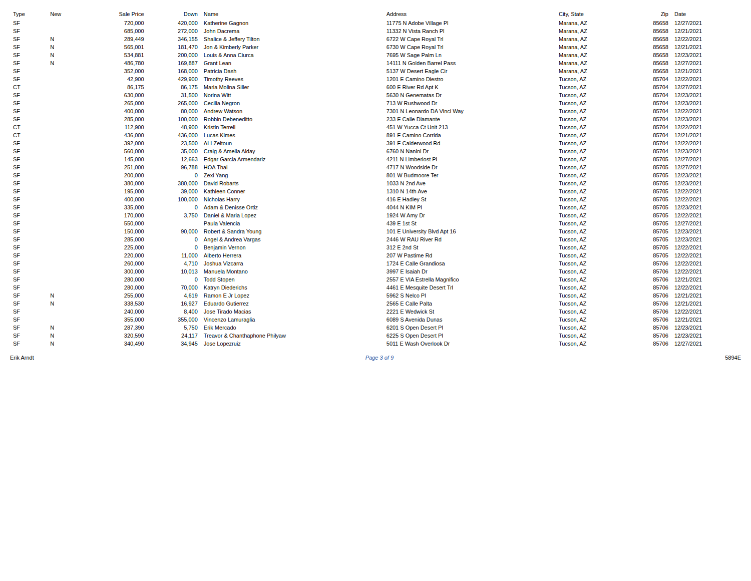| Type | New | Sale Price | Down | Name | Address | City, State | Zip | Date |
| --- | --- | --- | --- | --- | --- | --- | --- | --- |
| SF | | 720,000 | 420,000 | Katherine Gagnon | 11775 N Adobe Village Pl | Marana, AZ | 85658 | 12/27/2021 |
| SF | | 685,000 | 272,000 | John Dacrema | 11332 N Vista Ranch Pl | Marana, AZ | 85658 | 12/21/2021 |
| SF | N | 289,449 | 346,155 | Shalice & Jeffery Tilton | 6722 W Cape Royal Trl | Marana, AZ | 85658 | 12/22/2021 |
| SF | N | 565,001 | 181,470 | Jon & Kimberly Parker | 6730 W Cape Royal Trl | Marana, AZ | 85658 | 12/21/2021 |
| SF | N | 534,881 | 200,000 | Louis & Anna Ciurca | 7695 W Sage Palm Ln | Marana, AZ | 85658 | 12/23/2021 |
| SF | N | 486,780 | 169,887 | Grant Lean | 14111 N Golden Barrel Pass | Marana, AZ | 85658 | 12/27/2021 |
| SF | | 352,000 | 168,000 | Patricia Dash | 5137 W Desert Eagle Cir | Marana, AZ | 85658 | 12/21/2021 |
| SF | | 42,900 | 429,900 | Timothy Reeves | 1201 E Camino Diestro | Tucson, AZ | 85704 | 12/22/2021 |
| CT | | 86,175 | 86,175 | Maria Molina Siller | 600 E River Rd Apt K | Tucson, AZ | 85704 | 12/27/2021 |
| SF | | 630,000 | 31,500 | Norina Witt | 5630 N Genematas Dr | Tucson, AZ | 85704 | 12/23/2021 |
| SF | | 265,000 | 265,000 | Cecilia Negron | 713 W Rushwood Dr | Tucson, AZ | 85704 | 12/23/2021 |
| SF | | 400,000 | 80,000 | Andrew Watson | 7301 N Leonardo DA Vinci Way | Tucson, AZ | 85704 | 12/22/2021 |
| SF | | 285,000 | 100,000 | Robbin Debeneditto | 233 E Calle Diamante | Tucson, AZ | 85704 | 12/23/2021 |
| CT | | 112,900 | 48,900 | Kristin Terrell | 451 W Yucca Ct Unit 213 | Tucson, AZ | 85704 | 12/22/2021 |
| CT | | 436,000 | 436,000 | Lucas Kimes | 891 E Camino Corrida | Tucson, AZ | 85704 | 12/21/2021 |
| SF | | 392,000 | 23,500 | ALI Zeitoun | 391 E Calderwood Rd | Tucson, AZ | 85704 | 12/22/2021 |
| SF | | 560,000 | 35,000 | Craig & Amelia Alday | 6760 N Nanini Dr | Tucson, AZ | 85704 | 12/23/2021 |
| SF | | 145,000 | 12,663 | Edgar Garcia Armendariz | 4211 N Limberlost Pl | Tucson, AZ | 85705 | 12/27/2021 |
| SF | | 251,000 | 96,788 | HOA Thai | 4717 N Woodside Dr | Tucson, AZ | 85705 | 12/27/2021 |
| SF | | 200,000 | 0 | Zexi Yang | 801 W Budmoore Ter | Tucson, AZ | 85705 | 12/23/2021 |
| SF | | 380,000 | 380,000 | David Robarts | 1033 N 2nd Ave | Tucson, AZ | 85705 | 12/23/2021 |
| SF | | 195,000 | 39,000 | Kathleen Conner | 1310 N 14th Ave | Tucson, AZ | 85705 | 12/22/2021 |
| SF | | 400,000 | 100,000 | Nicholas Harry | 416 E Hadley St | Tucson, AZ | 85705 | 12/22/2021 |
| SF | | 335,000 | 0 | Adam & Denisse Ortiz | 4044 N KIM Pl | Tucson, AZ | 85705 | 12/23/2021 |
| SF | | 170,000 | 3,750 | Daniel & Maria Lopez | 1924 W Amy Dr | Tucson, AZ | 85705 | 12/22/2021 |
| SF | | 550,000 | | Paula Valencia | 439 E 1st St | Tucson, AZ | 85705 | 12/27/2021 |
| SF | | 150,000 | 90,000 | Robert & Sandra Young | 101 E University Blvd Apt 16 | Tucson, AZ | 85705 | 12/23/2021 |
| SF | | 285,000 | 0 | Angel & Andrea Vargas | 2446 W RAU River Rd | Tucson, AZ | 85705 | 12/23/2021 |
| SF | | 225,000 | 0 | Benjamin Vernon | 312 E 2nd St | Tucson, AZ | 85705 | 12/22/2021 |
| SF | | 220,000 | 11,000 | Alberto Herrera | 207 W Pastime Rd | Tucson, AZ | 85705 | 12/22/2021 |
| SF | | 260,000 | 4,710 | Joshua Vizcarra | 1724 E Calle Grandiosa | Tucson, AZ | 85706 | 12/22/2021 |
| SF | | 300,000 | 10,013 | Manuela Montano | 3997 E Isaiah Dr | Tucson, AZ | 85706 | 12/22/2021 |
| SF | | 280,000 | 0 | Todd Stopen | 2557 E VIA Estrella Magnifico | Tucson, AZ | 85706 | 12/21/2021 |
| SF | | 280,000 | 70,000 | Katryn Diederichs | 4461 E Mesquite Desert Trl | Tucson, AZ | 85706 | 12/22/2021 |
| SF | N | 255,000 | 4,619 | Ramon E Jr Lopez | 5962 S Nelco Pl | Tucson, AZ | 85706 | 12/21/2021 |
| SF | N | 338,530 | 16,927 | Eduardo Gutierrez | 2565 E Calle Palta | Tucson, AZ | 85706 | 12/21/2021 |
| SF | | 240,000 | 8,400 | Jose Tirado Macias | 2221 E Wedwick St | Tucson, AZ | 85706 | 12/22/2021 |
| SF | | 355,000 | 355,000 | Vincenzo Lamuraglia | 6089 S Avenida Dunas | Tucson, AZ | 85706 | 12/21/2021 |
| SF | N | 287,390 | 5,750 | Erik Mercado | 6201 S Open Desert Pl | Tucson, AZ | 85706 | 12/23/2021 |
| SF | N | 320,590 | 24,117 | Treavor & Chanthaphone Philyaw | 6225 S Open Desert Pl | Tucson, AZ | 85706 | 12/23/2021 |
| SF | N | 340,490 | 34,945 | Jose Lopezruiz | 5011 E Wash Overlook Dr | Tucson, AZ | 85706 | 12/27/2021 |
Erik Arndt Page 3 of 9 5894E